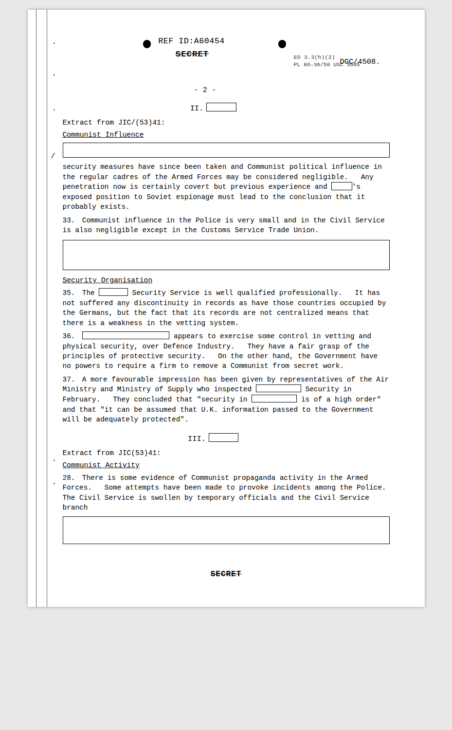/
REF ID:A60454
SECRET
EO 3.3(h)(2)
PL 86-36/50 USC 3605
- 2 -
DGC/4508.
II.
Extract from JIC/(53)41:
Communist Influence
security measures have since been taken and Communist political influence in the regular cadres of the Armed Forces may be considered negligible. Any penetration now is certainly covert but previous experience and 's exposed position to Soviet espionage must lead to the conclusion that it probably exists.
33. Communist influence in the Police is very small and in the Civil Service is also negligible except in the Customs Service Trade Union.
Security Organisation
35. The Security Service is well qualified professionally. It has not suffered any discontinuity in records as have those countries occupied by the Germans, but the fact that its records are not centralized means that there is a weakness in the vetting system.
36. appears to exercise some control in vetting and physical security, over Defence Industry. They have a fair grasp of the principles of protective security. On the other hand, the Government have no powers to require a firm to remove a Communist from secret work.
37. A more favourable impression has been given by representatives of the Air Ministry and Ministry of Supply who inspected Security in February. They concluded that "security in is of a high order" and that "it can be assumed that U.K. information passed to the Government will be adequately protected".
III.
Extract from JIC(53)41:
Communist Activity
28. There is some evidence of Communist propaganda activity in the Armed Forces. Some attempts have been made to provoke incidents among the Police. The Civil Service is swollen by temporary officials and the Civil Service branch
SECRET